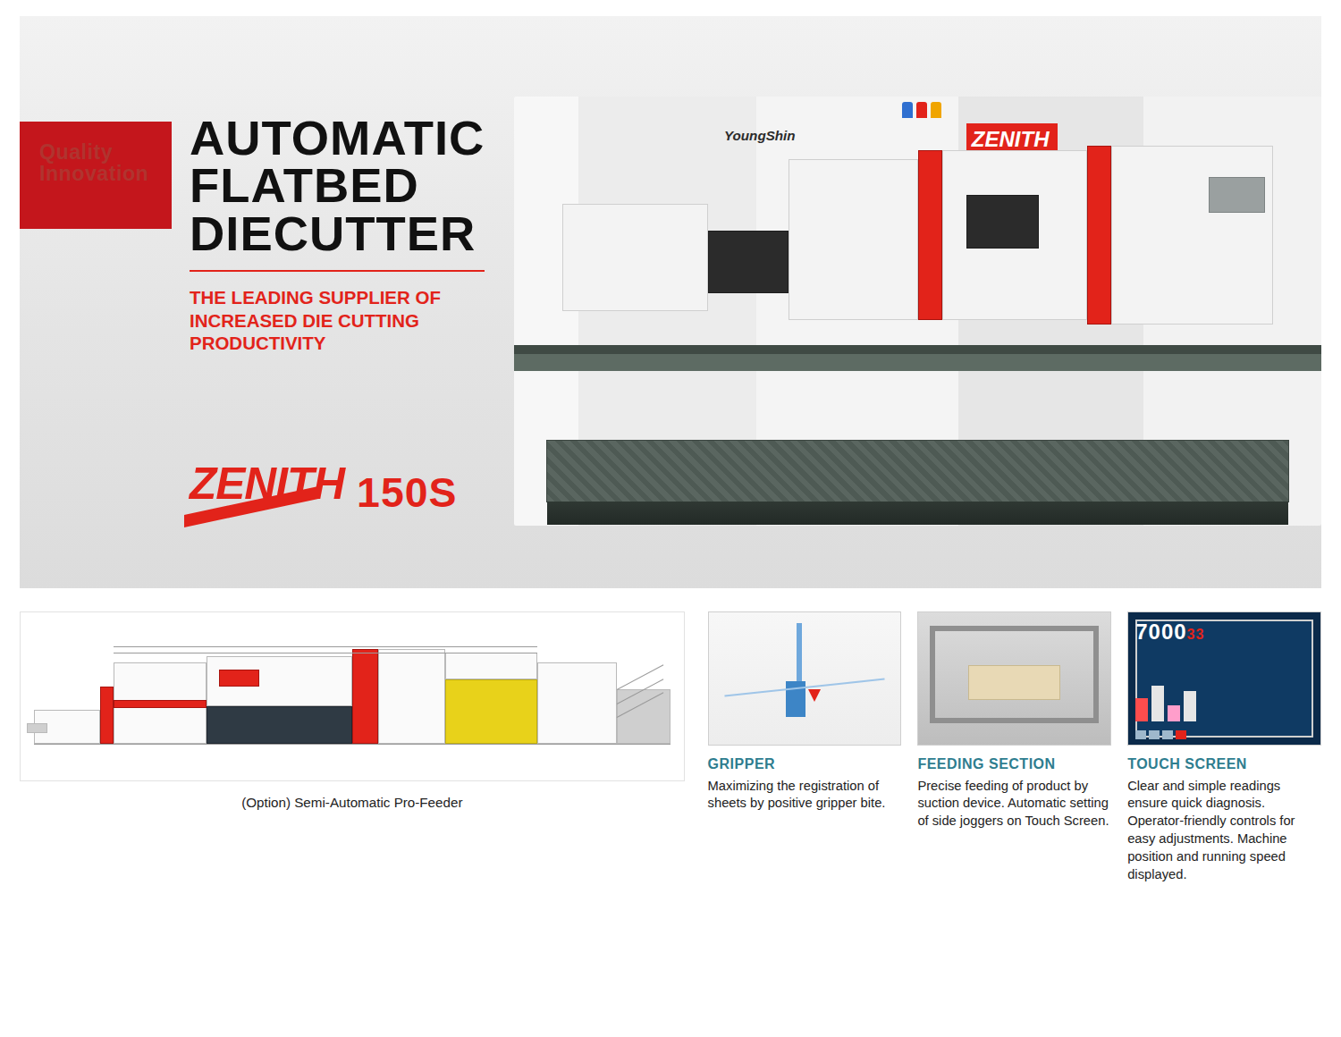YoungShin ZENITH
Quality
Innovation
Automatic
Flatbed
Diecutter
The leading supplier of increased die cutting productivity
ZENITH
150S
(Option) Semi-Automatic Pro-Feeder
Gripper
Maximizing the registration of sheets by positive gripper bite.
Feeding Section
Precise feeding of product by suction device. Automatic setting of side joggers on Touch Screen.
700033
Touch Screen
Clear and simple readings ensure quick diagnosis. Operator-friendly controls for easy adjustments. Machine position and running speed displayed.